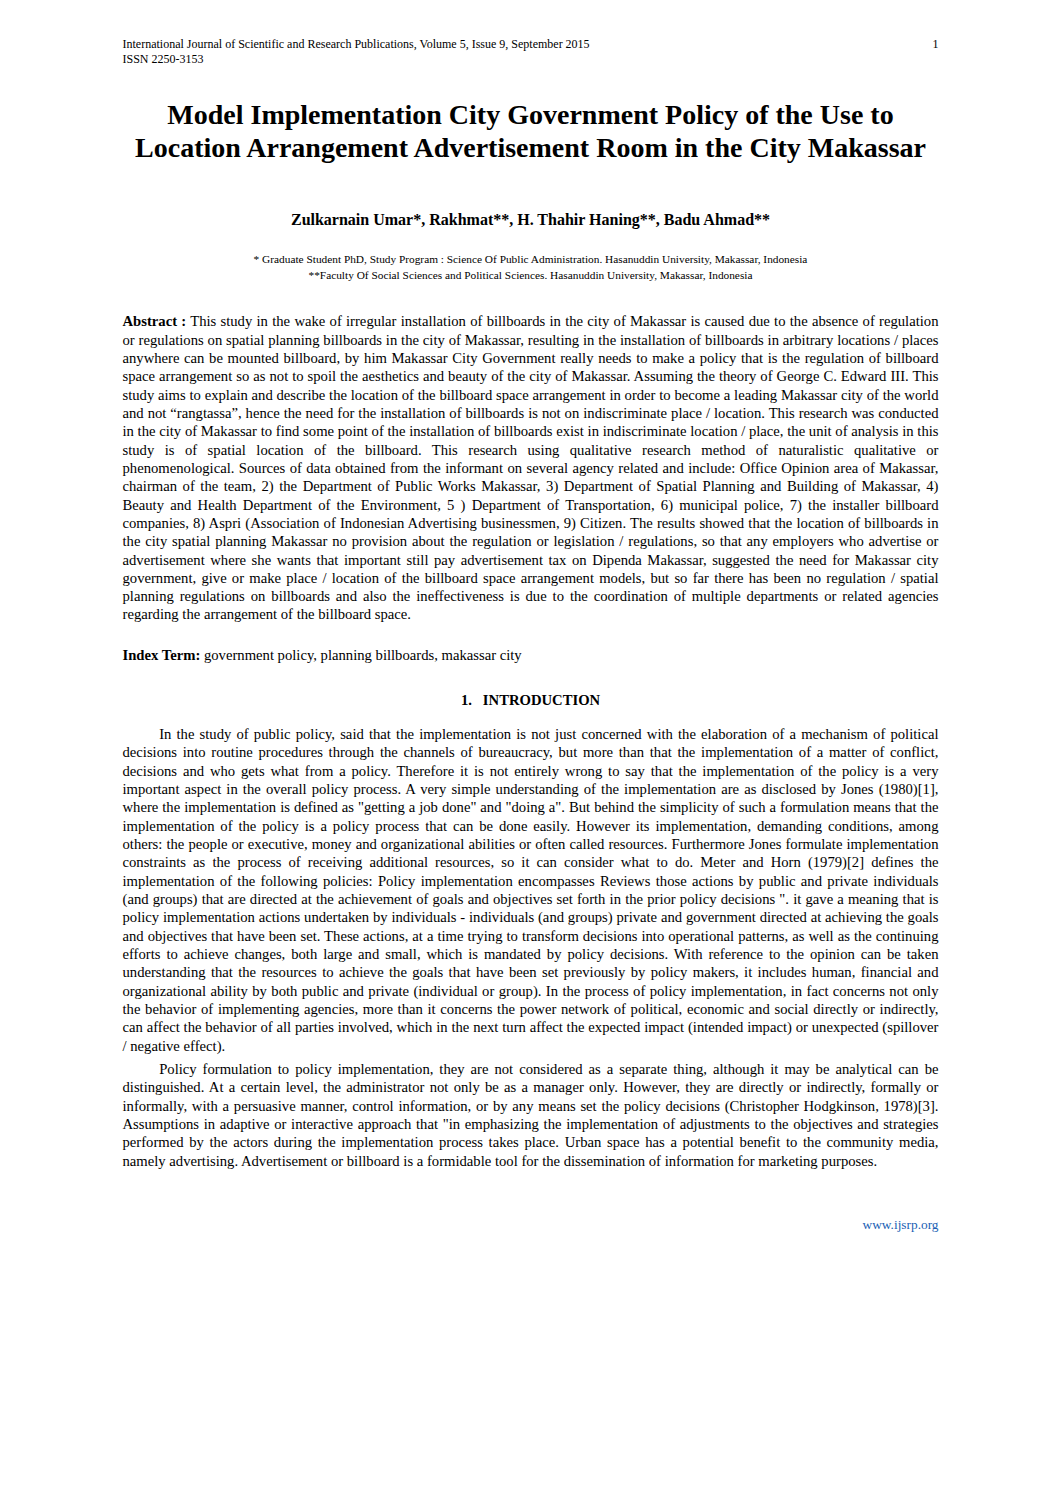International Journal of Scientific and Research Publications, Volume 5, Issue 9, September 2015
ISSN 2250-3153
1
Model Implementation City Government Policy of the Use to Location Arrangement Advertisement Room in the City Makassar
Zulkarnain Umar*, Rakhmat**, H. Thahir Haning**, Badu Ahmad**
* Graduate Student PhD, Study Program : Science Of Public Administration. Hasanuddin University, Makassar, Indonesia
**Faculty Of Social Sciences and Political Sciences. Hasanuddin University, Makassar, Indonesia
Abstract : This study in the wake of irregular installation of billboards in the city of Makassar is caused due to the absence of regulation or regulations on spatial planning billboards in the city of Makassar, resulting in the installation of billboards in arbitrary locations / places anywhere can be mounted billboard, by him Makassar City Government really needs to make a policy that is the regulation of billboard space arrangement so as not to spoil the aesthetics and beauty of the city of Makassar. Assuming the theory of George C. Edward III. This study aims to explain and describe the location of the billboard space arrangement in order to become a leading Makassar city of the world and not “rangtassa”, hence the need for the installation of billboards is not on indiscriminate place / location. This research was conducted in the city of Makassar to find some point of the installation of billboards exist in indiscriminate location / place, the unit of analysis in this study is of spatial location of the billboard. This research using qualitative research method of naturalistic qualitative or phenomenological. Sources of data obtained from the informant on several agency related and include: Office Opinion area of Makassar, chairman of the team, 2) the Department of Public Works Makassar, 3) Department of Spatial Planning and Building of Makassar, 4) Beauty and Health Department of the Environment, 5 ) Department of Transportation, 6) municipal police, 7) the installer billboard companies, 8) Aspri (Association of Indonesian Advertising businessmen, 9) Citizen. The results showed that the location of billboards in the city spatial planning Makassar no provision about the regulation or legislation / regulations, so that any employers who advertise or advertisement where she wants that important still pay advertisement tax on Dipenda Makassar, suggested the need for Makassar city government, give or make place / location of the billboard space arrangement models, but so far there has been no regulation / spatial planning regulations on billboards and also the ineffectiveness is due to the coordination of multiple departments or related agencies regarding the arrangement of the billboard space.
Index Term: government policy, planning billboards, makassar city
1. INTRODUCTION
In the study of public policy, said that the implementation is not just concerned with the elaboration of a mechanism of political decisions into routine procedures through the channels of bureaucracy, but more than that the implementation of a matter of conflict, decisions and who gets what from a policy. Therefore it is not entirely wrong to say that the implementation of the policy is a very important aspect in the overall policy process. A very simple understanding of the implementation are as disclosed by Jones (1980)[1], where the implementation is defined as "getting a job done" and "doing a". But behind the simplicity of such a formulation means that the implementation of the policy is a policy process that can be done easily. However its implementation, demanding conditions, among others: the people or executive, money and organizational abilities or often called resources. Furthermore Jones formulate implementation constraints as the process of receiving additional resources, so it can consider what to do. Meter and Horn (1979)[2] defines the implementation of the following policies: Policy implementation encompasses Reviews those actions by public and private individuals (and groups) that are directed at the achievement of goals and objectives set forth in the prior policy decisions ". it gave a meaning that is policy implementation actions undertaken by individuals - individuals (and groups) private and government directed at achieving the goals and objectives that have been set. These actions, at a time trying to transform decisions into operational patterns, as well as the continuing efforts to achieve changes, both large and small, which is mandated by policy decisions. With reference to the opinion can be taken understanding that the resources to achieve the goals that have been set previously by policy makers, it includes human, financial and organizational ability by both public and private (individual or group). In the process of policy implementation, in fact concerns not only the behavior of implementing agencies, more than it concerns the power network of political, economic and social directly or indirectly, can affect the behavior of all parties involved, which in the next turn affect the expected impact (intended impact) or unexpected (spillover / negative effect).
Policy formulation to policy implementation, they are not considered as a separate thing, although it may be analytical can be distinguished. At a certain level, the administrator not only be as a manager only. However, they are directly or indirectly, formally or informally, with a persuasive manner, control information, or by any means set the policy decisions (Christopher Hodgkinson, 1978)[3]. Assumptions in adaptive or interactive approach that "in emphasizing the implementation of adjustments to the objectives and strategies performed by the actors during the implementation process takes place. Urban space has a potential benefit to the community media, namely advertising. Advertisement or billboard is a formidable tool for the dissemination of information for marketing purposes.
www.ijsrp.org